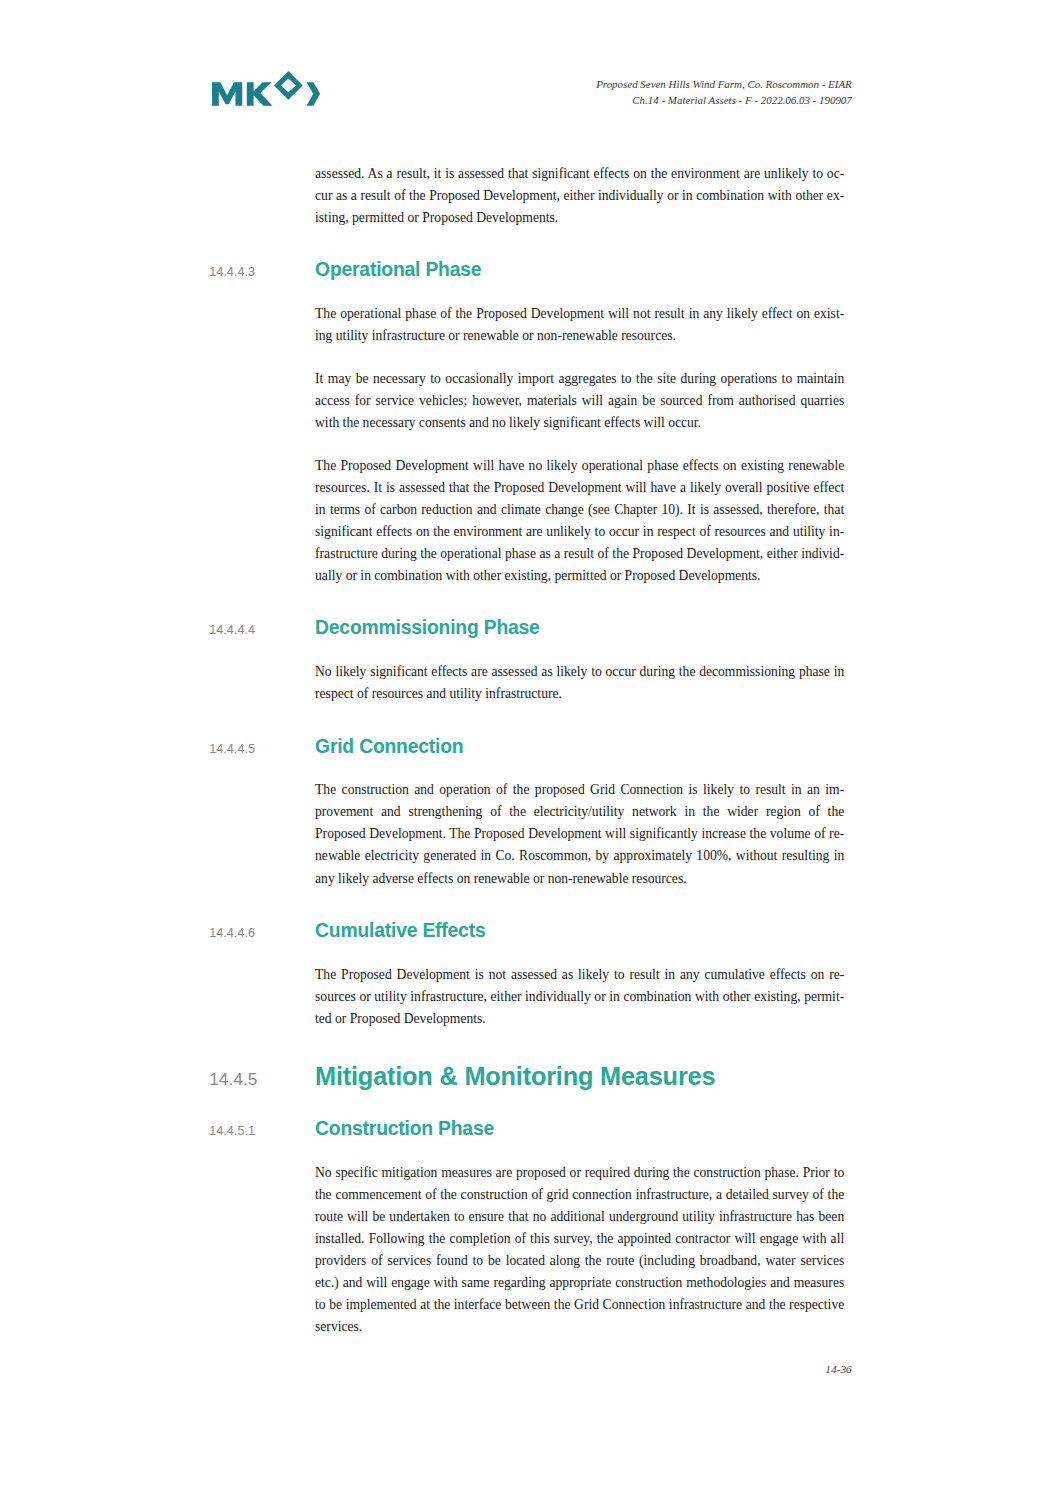Proposed Seven Hills Wind Farm, Co. Roscommon - EIAR
Ch.14 - Material Assets - F - 2022.06.03 - 190907
assessed. As a result, it is assessed that significant effects on the environment are unlikely to occur as a result of the Proposed Development, either individually or in combination with other existing, permitted or Proposed Developments.
14.4.4.3
Operational Phase
The operational phase of the Proposed Development will not result in any likely effect on existing utility infrastructure or renewable or non-renewable resources.
It may be necessary to occasionally import aggregates to the site during operations to maintain access for service vehicles; however, materials will again be sourced from authorised quarries with the necessary consents and no likely significant effects will occur.
The Proposed Development will have no likely operational phase effects on existing renewable resources. It is assessed that the Proposed Development will have a likely overall positive effect in terms of carbon reduction and climate change (see Chapter 10). It is assessed, therefore, that significant effects on the environment are unlikely to occur in respect of resources and utility infrastructure during the operational phase as a result of the Proposed Development, either individually or in combination with other existing, permitted or Proposed Developments.
14.4.4.4
Decommissioning Phase
No likely significant effects are assessed as likely to occur during the decommissioning phase in respect of resources and utility infrastructure.
14.4.4.5
Grid Connection
The construction and operation of the proposed Grid Connection is likely to result in an improvement and strengthening of the electricity/utility network in the wider region of the Proposed Development. The Proposed Development will significantly increase the volume of renewable electricity generated in Co. Roscommon, by approximately 100%, without resulting in any likely adverse effects on renewable or non-renewable resources.
14.4.4.6
Cumulative Effects
The Proposed Development is not assessed as likely to result in any cumulative effects on resources or utility infrastructure, either individually or in combination with other existing, permitted or Proposed Developments.
14.4.5
Mitigation & Monitoring Measures
14.4.5.1
Construction Phase
No specific mitigation measures are proposed or required during the construction phase. Prior to the commencement of the construction of grid connection infrastructure, a detailed survey of the route will be undertaken to ensure that no additional underground utility infrastructure has been installed. Following the completion of this survey, the appointed contractor will engage with all providers of services found to be located along the route (including broadband, water services etc.) and will engage with same regarding appropriate construction methodologies and measures to be implemented at the interface between the Grid Connection infrastructure and the respective services.
14-36